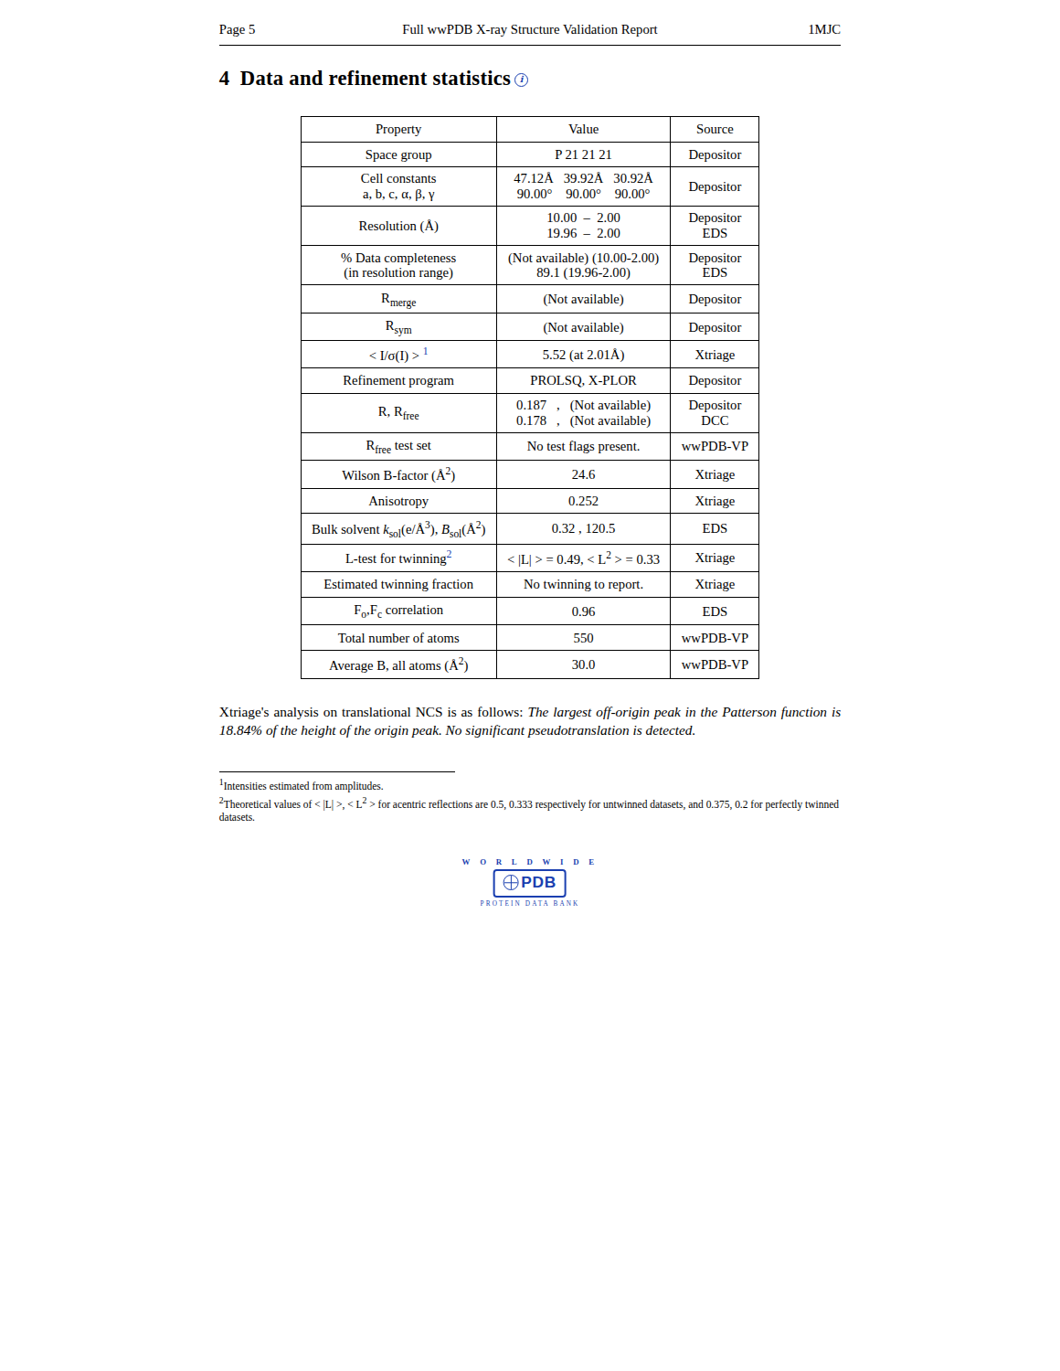Page 5
Full wwPDB X-ray Structure Validation Report
1MJC
4 Data and refinement statisticsi
| Property | Value | Source |
| --- | --- | --- |
| Space group | P 21 21 21 | Depositor |
| Cell constants a, b, c, α, β, γ | 47.12Å 39.92Å 30.92Å 90.00° 90.00° 90.00° | Depositor |
| Resolution (Å) | 10.00 – 2.00 19.96 – 2.00 | Depositor EDS |
| % Data completeness (in resolution range) | (Not available) (10.00-2.00) 89.1 (19.96-2.00) | Depositor EDS |
| R merge | (Not available) | Depositor |
| R sym | (Not available) | Depositor |
| < I/σ(I) > 1 | 5.52 (at 2.01Å) | Xtriage |
| Refinement program | PROLSQ, X-PLOR | Depositor |
| R, R free | 0.187 , (Not available) 0.178 , (Not available) | Depositor DCC |
| R free test set | No test flags present. | wwPDB-VP |
| Wilson B-factor (Å 2 ) | 24.6 | Xtriage |
| Anisotropy | 0.252 | Xtriage |
| Bulk solvent k sol (e/Å 3 ), B sol (Å 2 ) | 0.32 , 120.5 | EDS |
| L-test for twinning 2 | < /L/ > = 0.49, < L 2 > = 0.33 | Xtriage |
| Estimated twinning fraction | No twinning to report. | Xtriage |
| F o ,F c correlation | 0.96 | EDS |
| Total number of atoms | 550 | wwPDB-VP |
| Average B, all atoms (Å 2 ) | 30.0 | wwPDB-VP |
Xtriage's analysis on translational NCS is as follows: The largest off-origin peak in the Patterson function is 18.84% of the height of the origin peak. No significant pseudotranslation is detected.
1Intensities estimated from amplitudes.
2Theoretical values of < |L| >, < L2 > for acentric reflections are 0.5, 0.333 respectively for untwinned datasets, and 0.375, 0.2 for perfectly twinned datasets.
W O R L D W I D E
PDB
PROTEIN DATA BANK